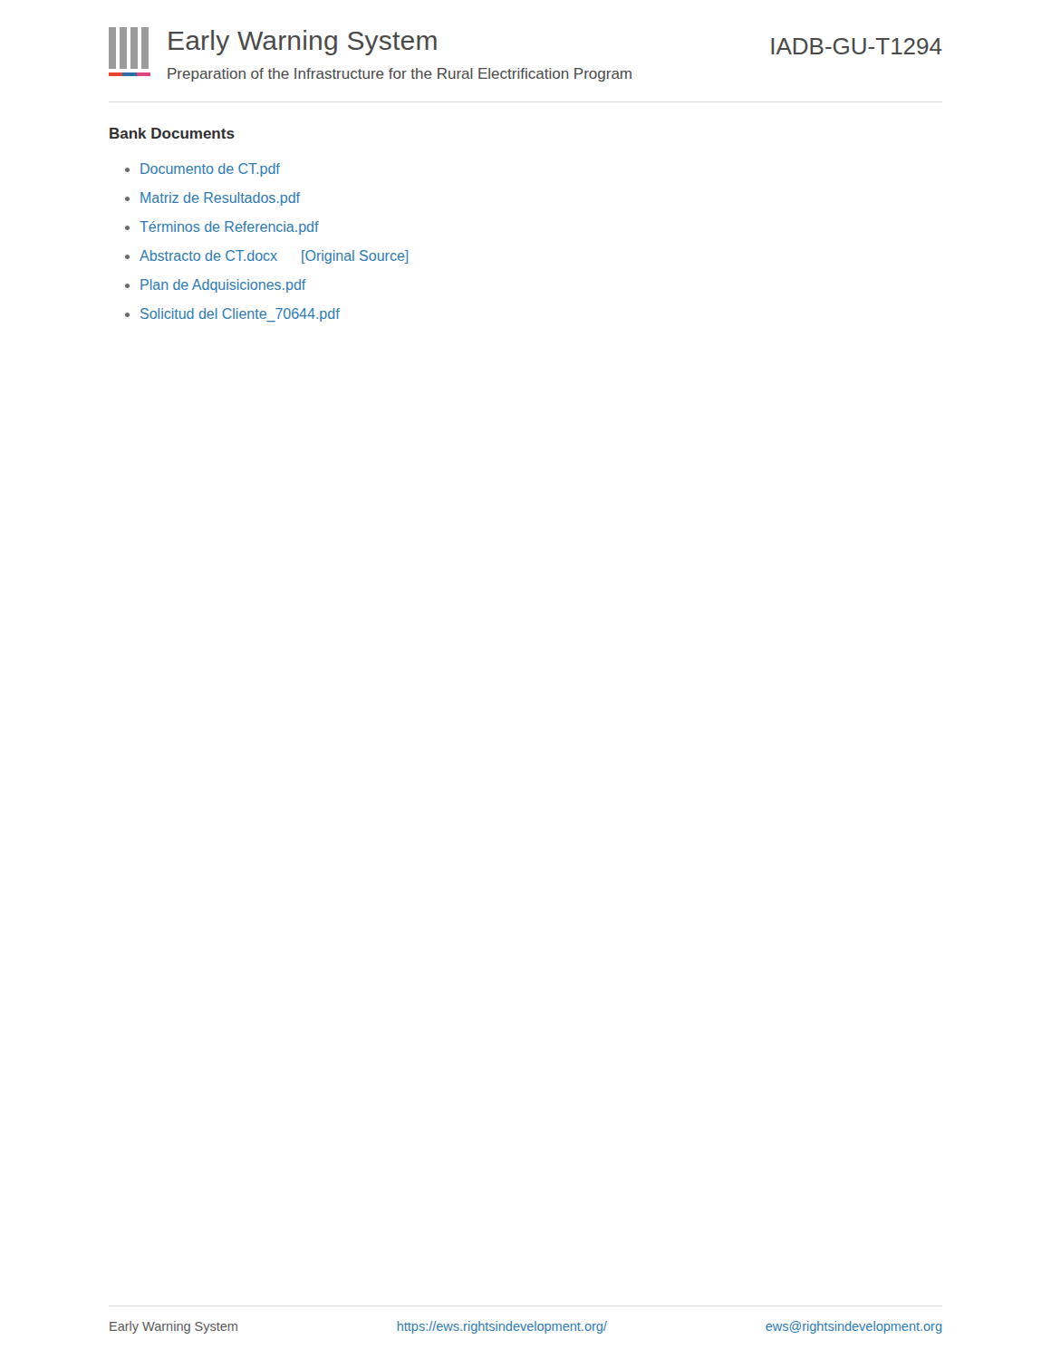Early Warning System
Preparation of the Infrastructure for the Rural Electrification Program
IADB-GU-T1294
Bank Documents
Documento de CT.pdf
Matriz de Resultados.pdf
Términos de Referencia.pdf
Abstracto de CT.docx[Original Source]
Plan de Adquisiciones.pdf
Solicitud del Cliente_70644.pdf
Early Warning System
https://ews.rightsindevelopment.org/
ews@rightsindevelopment.org